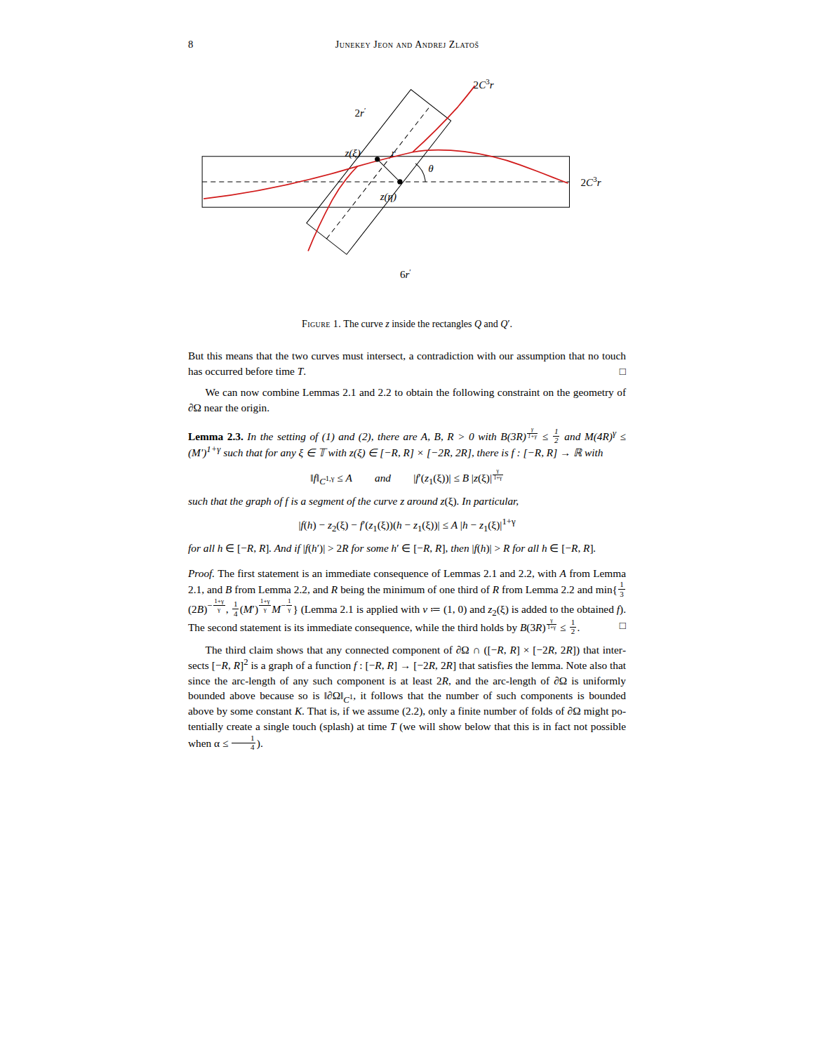8 Junekey Jeon and Andrej Zlatoš
2C3r 2r′ 2C3r 6r′ z(ξ) z(η) r θ
Figure 1. The curve z inside the rectangles Q and Q′.
But this means that the two curves must intersect, a contradiction with our assumption that no touch has occurred before time T. □
We can now combine Lemmas 2.1 and 2.2 to obtain the following constraint on the geometry of ∂Ω near the origin.
Lemma 2.3. In the setting of (1) and (2), there are A, B, R > 0 with B(3R)γ 1+γ ≤ 12 and M(4R)γ ≤ (M′)1+γ such that for any ξ ∈ 𝕋 with z(ξ) ∈ [−R, R] × [−2R, 2R], there is f : [−R, R] → ℝ with
‖f‖C1,γ ≤ A and |f′(z1(ξ))| ≤ B |z(ξ)|γ 1+γ
such that the graph of f is a segment of the curve z around z(ξ). In particular,
|f(h) − z2(ξ) − f′(z1(ξ))(h − z1(ξ))| ≤ A |h − z1(ξ)|1+γ
for all h ∈ [−R, R]. And if |f(h′)| > 2R for some h′ ∈ [−R, R], then |f(h)| > R for all h ∈ [−R, R].
Proof. The first statement is an immediate consequence of Lemmas 2.1 and 2.2, with A from Lemma 2.1, and B from Lemma 2.2, and R being the minimum of one third of R from Lemma 2.2 and min{13(2B)−1+γ γ, 14(M′)1+γ γM−1 γ} (Lemma 2.1 is applied with v ≔ (1, 0) and z2(ξ) is added to the obtained f). The second statement is its immediate consequence, while the third holds by B(3R)γ 1+γ ≤ 12. □
The third claim shows that any connected component of ∂Ω ∩ ([−R, R] × [−2R, 2R]) that intersects [−R, R]2 is a graph of a function f : [−R, R] → [−2R, 2R] that satisfies the lemma. Note also that since the arc-length of any such component is at least 2R, and the arc-length of ∂Ω is uniformly bounded above because so is ‖∂Ω‖C1, it follows that the number of such components is bounded above by some constant K. That is, if we assume (2.2), only a finite number of folds of ∂Ω might potentially create a single touch (splash) at time T (we will show below that this is in fact not possible when α ≤ 14).